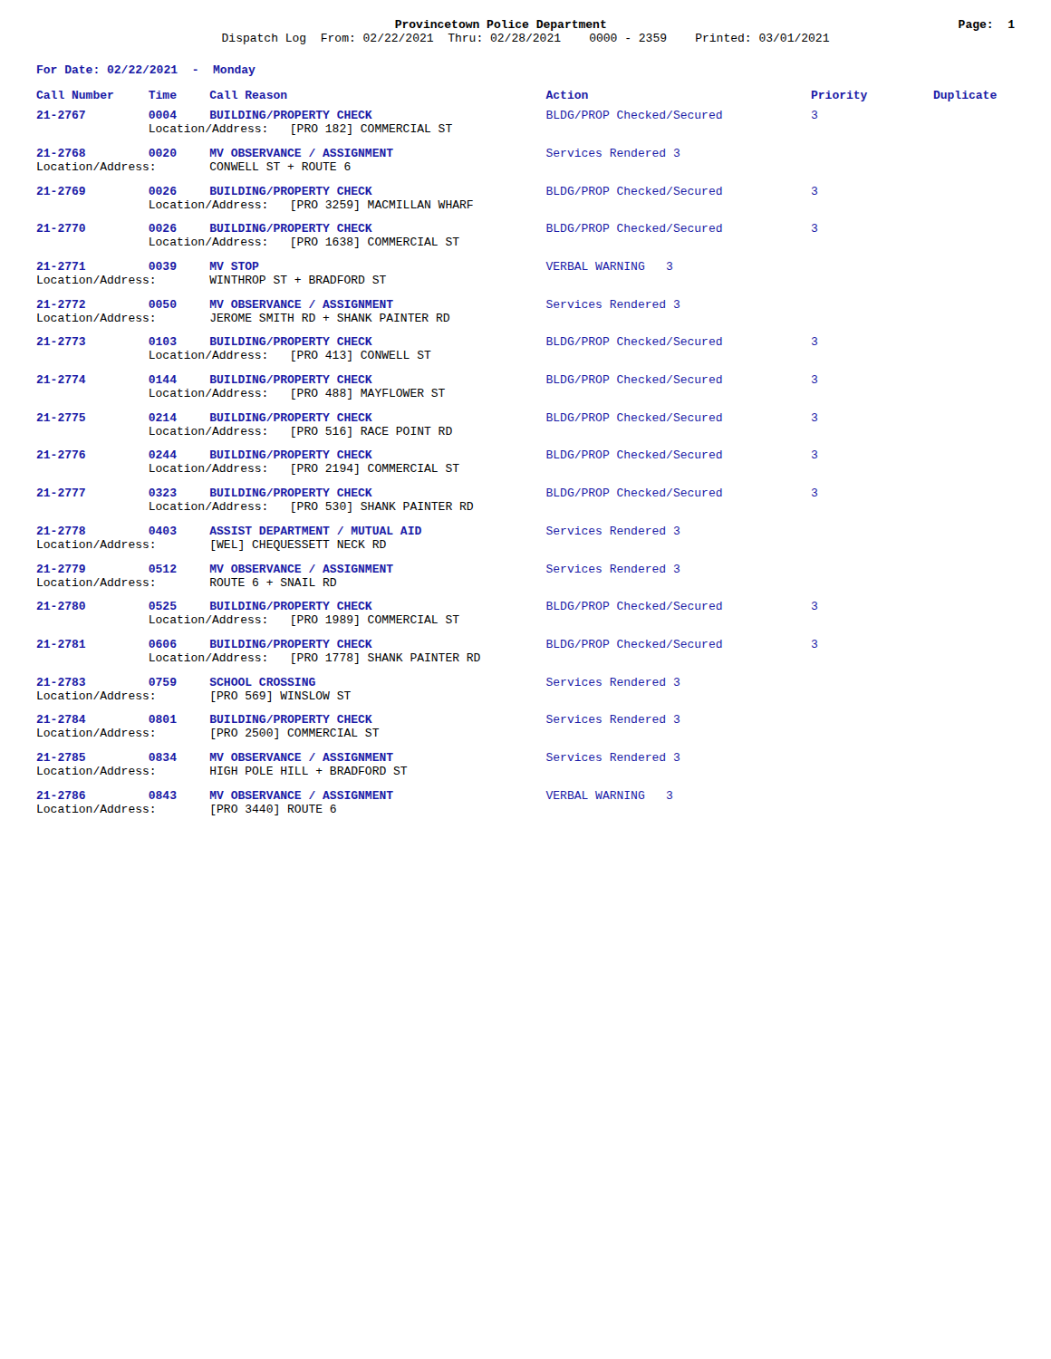Provincetown Police Department Page: 1
Dispatch Log From: 02/22/2021 Thru: 02/28/2021 0000 - 2359 Printed: 03/01/2021
For Date: 02/22/2021 - Monday
| Call Number | Time | Call Reason | Action | Priority | Duplicate |
| 21-2767 | 0004 | BUILDING/PROPERTY CHECK | BLDG/PROP Checked/Secured | 3 | |
| | Location/Address: [PRO 182] COMMERCIAL ST |
| 21-2768 | 0020 | MV OBSERVANCE / ASSIGNMENT | Services Rendered 3 | | |
| Location/Address: | CONWELL ST + ROUTE 6 |
| 21-2769 | 0026 | BUILDING/PROPERTY CHECK | BLDG/PROP Checked/Secured | 3 | |
| | Location/Address: [PRO 3259] MACMILLAN WHARF |
| 21-2770 | 0026 | BUILDING/PROPERTY CHECK | BLDG/PROP Checked/Secured | 3 | |
| | Location/Address: [PRO 1638] COMMERCIAL ST |
| 21-2771 | 0039 | MV STOP | VERBAL WARNING 3 | | |
| Location/Address: | WINTHROP ST + BRADFORD ST |
| 21-2772 | 0050 | MV OBSERVANCE / ASSIGNMENT | Services Rendered 3 | | |
| Location/Address: | JEROME SMITH RD + SHANK PAINTER RD |
| 21-2773 | 0103 | BUILDING/PROPERTY CHECK | BLDG/PROP Checked/Secured | 3 | |
| | Location/Address: [PRO 413] CONWELL ST |
| 21-2774 | 0144 | BUILDING/PROPERTY CHECK | BLDG/PROP Checked/Secured | 3 | |
| | Location/Address: [PRO 488] MAYFLOWER ST |
| 21-2775 | 0214 | BUILDING/PROPERTY CHECK | BLDG/PROP Checked/Secured | 3 | |
| | Location/Address: [PRO 516] RACE POINT RD |
| 21-2776 | 0244 | BUILDING/PROPERTY CHECK | BLDG/PROP Checked/Secured | 3 | |
| | Location/Address: [PRO 2194] COMMERCIAL ST |
| 21-2777 | 0323 | BUILDING/PROPERTY CHECK | BLDG/PROP Checked/Secured | 3 | |
| | Location/Address: [PRO 530] SHANK PAINTER RD |
| 21-2778 | 0403 | ASSIST DEPARTMENT / MUTUAL AID | Services Rendered 3 | | |
| Location/Address: | [WEL] CHEQUESSETT NECK RD |
| 21-2779 | 0512 | MV OBSERVANCE / ASSIGNMENT | Services Rendered 3 | | |
| Location/Address: | ROUTE 6 + SNAIL RD |
| 21-2780 | 0525 | BUILDING/PROPERTY CHECK | BLDG/PROP Checked/Secured | 3 | |
| | Location/Address: [PRO 1989] COMMERCIAL ST |
| 21-2781 | 0606 | BUILDING/PROPERTY CHECK | BLDG/PROP Checked/Secured | 3 | |
| | Location/Address: [PRO 1778] SHANK PAINTER RD |
| 21-2783 | 0759 | SCHOOL CROSSING | Services Rendered 3 | | |
| Location/Address: | [PRO 569] WINSLOW ST |
| 21-2784 | 0801 | BUILDING/PROPERTY CHECK | Services Rendered 3 | | |
| Location/Address: | [PRO 2500] COMMERCIAL ST |
| 21-2785 | 0834 | MV OBSERVANCE / ASSIGNMENT | Services Rendered 3 | | |
| Location/Address: | HIGH POLE HILL + BRADFORD ST |
| 21-2786 | 0843 | MV OBSERVANCE / ASSIGNMENT | VERBAL WARNING 3 | | |
| Location/Address: | [PRO 3440] ROUTE 6 |